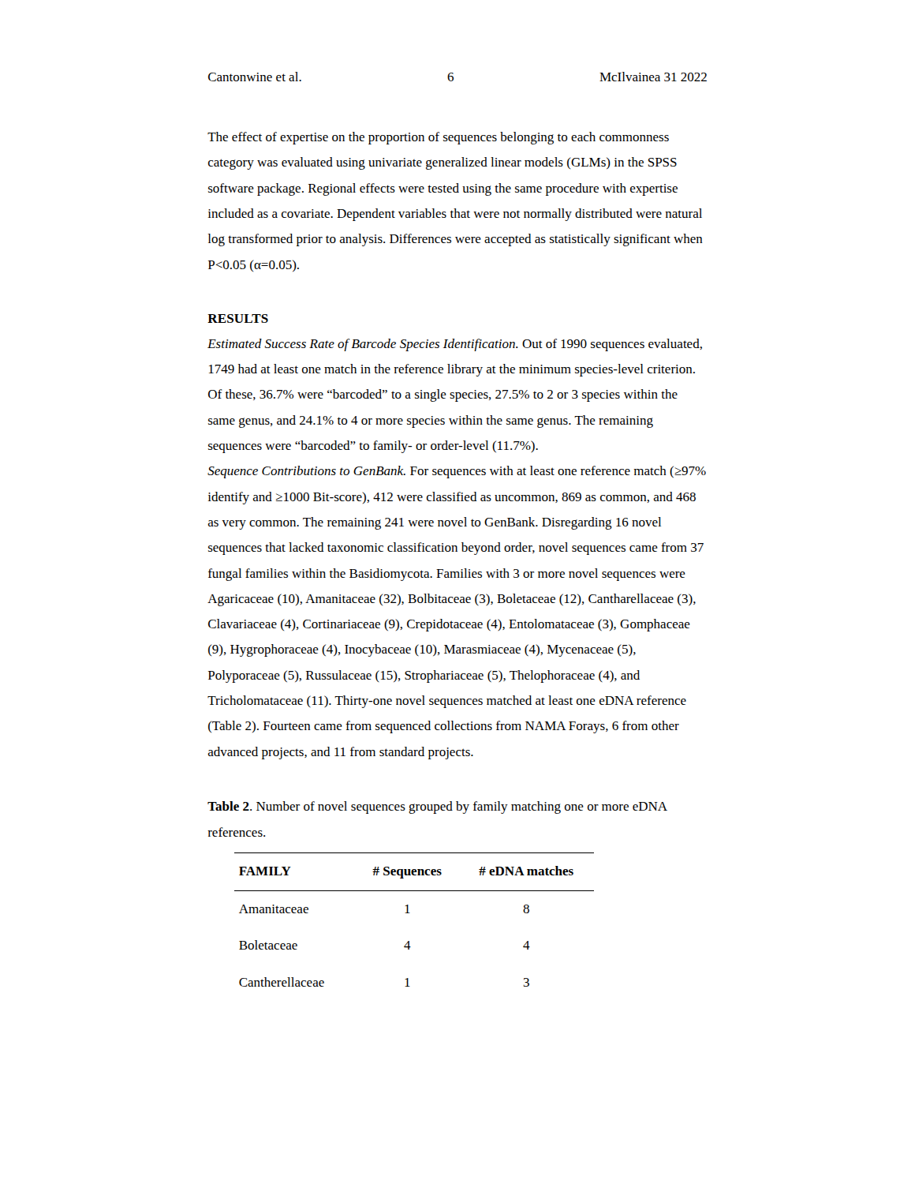Cantonwine et al. 6 McIlvainea 31 2022
The effect of expertise on the proportion of sequences belonging to each commonness category was evaluated using univariate generalized linear models (GLMs) in the SPSS software package. Regional effects were tested using the same procedure with expertise included as a covariate. Dependent variables that were not normally distributed were natural log transformed prior to analysis. Differences were accepted as statistically significant when P<0.05 (α=0.05).
RESULTS
Estimated Success Rate of Barcode Species Identification. Out of 1990 sequences evaluated, 1749 had at least one match in the reference library at the minimum species-level criterion. Of these, 36.7% were “barcoded” to a single species, 27.5% to 2 or 3 species within the same genus, and 24.1% to 4 or more species within the same genus. The remaining sequences were “barcoded” to family- or order-level (11.7%).
Sequence Contributions to GenBank. For sequences with at least one reference match (≥97% identify and ≥1000 Bit-score), 412 were classified as uncommon, 869 as common, and 468 as very common. The remaining 241 were novel to GenBank. Disregarding 16 novel sequences that lacked taxonomic classification beyond order, novel sequences came from 37 fungal families within the Basidiomycota. Families with 3 or more novel sequences were Agaricaceae (10), Amanitaceae (32), Bolbitaceae (3), Boletaceae (12), Cantharellaceae (3), Clavariaceae (4), Cortinariaceae (9), Crepidotaceae (4), Entolomataceae (3), Gomphaceae (9), Hygrophoraceae (4), Inocybaceae (10), Marasmiaceae (4), Mycenaceae (5), Polyporaceae (5), Russulaceae (15), Strophariaceae (5), Thelophoraceae (4), and Tricholomataceae (11). Thirty-one novel sequences matched at least one eDNA reference (Table 2). Fourteen came from sequenced collections from NAMA Forays, 6 from other advanced projects, and 11 from standard projects.
Table 2. Number of novel sequences grouped by family matching one or more eDNA references.
| FAMILY | # Sequences | # eDNA matches |
| --- | --- | --- |
| Amanitaceae | 1 | 8 |
| Boletaceae | 4 | 4 |
| Cantherellaceae | 1 | 3 |